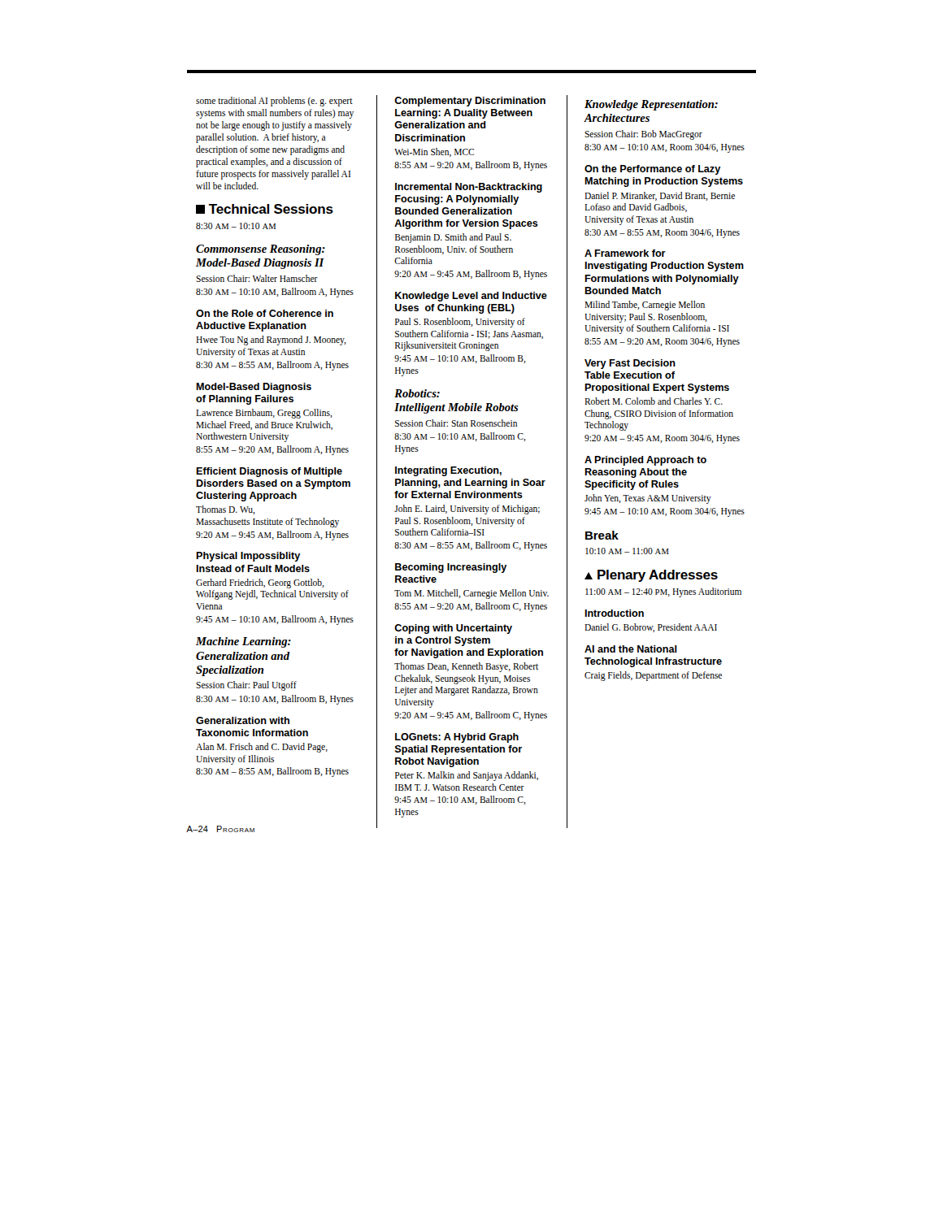some traditional AI problems (e. g. expert systems with small numbers of rules) may not be large enough to justify a massively parallel solution. A brief history, a description of some new paradigms and practical examples, and a discussion of future prospects for massively parallel AI will be included.
Technical Sessions
8:30 AM – 10:10 AM
Commonsense Reasoning:
Model-Based Diagnosis II
Session Chair: Walter Hamscher
8:30 AM – 10:10 AM, Ballroom A, Hynes
On the Role of Coherence in Abductive Explanation
Hwee Tou Ng and Raymond J. Mooney, University of Texas at Austin
8:30 AM – 8:55 AM, Ballroom A, Hynes
Model-Based Diagnosis
of Planning Failures
Lawrence Birnbaum, Gregg Collins, Michael Freed, and Bruce Krulwich, Northwestern University
8:55 AM – 9:20 AM, Ballroom A, Hynes
Efficient Diagnosis of Multiple Disorders Based on a Symptom Clustering Approach
Thomas D. Wu,
Massachusetts Institute of Technology
9:20 AM – 9:45 AM, Ballroom A, Hynes
Physical Impossiblity
Instead of Fault Models
Gerhard Friedrich, Georg Gottlob, Wolfgang Nejdl, Technical University of Vienna
9:45 AM – 10:10 AM, Ballroom A, Hynes
Machine Learning: Generalization and Specialization
Session Chair: Paul Utgoff
8:30 AM – 10:10 AM, Ballroom B, Hynes
Generalization with
Taxonomic Information
Alan M. Frisch and C. David Page, University of Illinois
8:30 AM – 8:55 AM, Ballroom B, Hynes
Complementary Discrimination Learning: A Duality Between Generalization and Discrimination
Wei-Min Shen, MCC
8:55 AM – 9:20 AM, Ballroom B, Hynes
Incremental Non-Backtracking Focusing: A Polynomially Bounded Generalization
Algorithm for Version Spaces
Benjamin D. Smith and Paul S. Rosenbloom, Univ. of Southern California
9:20 AM – 9:45 AM, Ballroom B, Hynes
Knowledge Level and Inductive Uses of Chunking (EBL)
Paul S. Rosenbloom, University of Southern California - ISI; Jans Aasman, Rijksuniversiteit Groningen
9:45 AM – 10:10 AM, Ballroom B, Hynes
Robotics:
Intelligent Mobile Robots
Session Chair: Stan Rosenschein
8:30 AM – 10:10 AM, Ballroom C, Hynes
Integrating Execution, Planning, and Learning in Soar for External Environments
John E. Laird, University of Michigan; Paul S. Rosenbloom, University of Southern California–ISI
8:30 AM – 8:55 AM, Ballroom C, Hynes
Becoming Increasingly Reactive
Tom M. Mitchell, Carnegie Mellon Univ.
8:55 AM – 9:20 AM, Ballroom C, Hynes
Coping with Uncertainty
in a Control System
for Navigation and Exploration
Thomas Dean, Kenneth Basye, Robert Chekaluk, Seungseok Hyun, Moises Lejter and Margaret Randazza, Brown University
9:20 AM – 9:45 AM, Ballroom C, Hynes
LOGnets: A Hybrid Graph Spatial Representation for Robot Navigation
Peter K. Malkin and Sanjaya Addanki, IBM T. J. Watson Research Center
9:45 AM – 10:10 AM, Ballroom C, Hynes
Knowledge Representation: Architectures
Session Chair: Bob MacGregor
8:30 AM – 10:10 AM, Room 304/6, Hynes
On the Performance of Lazy Matching in Production Systems
Daniel P. Miranker, David Brant, Bernie Lofaso and David Gadbois,
University of Texas at Austin
8:30 AM – 8:55 AM, Room 304/6, Hynes
A Framework for
Investigating Production System Formulations with Polynomially Bounded Match
Milind Tambe, Carnegie Mellon University; Paul S. Rosenbloom, University of Southern California - ISI
8:55 AM – 9:20 AM, Room 304/6, Hynes
Very Fast Decision
Table Execution of
Propositional Expert Systems
Robert M. Colomb and Charles Y. C. Chung, CSIRO Division of Information Technology
9:20 AM – 9:45 AM, Room 304/6, Hynes
A Principled Approach to Reasoning About the
Specificity of Rules
John Yen, Texas A&M University
9:45 AM – 10:10 AM, Room 304/6, Hynes
Break
10:10 AM – 11:00 AM
Plenary Addresses
11:00 AM – 12:40 PM, Hynes Auditorium
Introduction
Daniel G. Bobrow, President AAAI
AI and the National Technological Infrastructure
Craig Fields, Department of Defense
A–24 Program